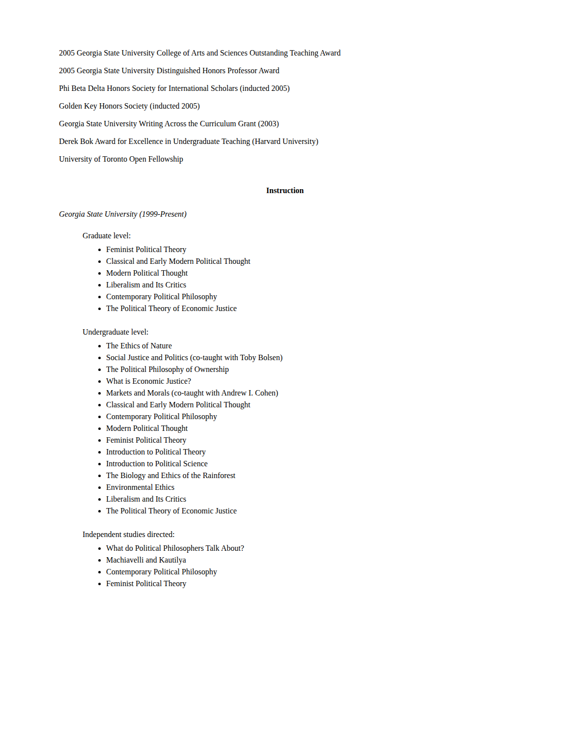2005 Georgia State University College of Arts and Sciences Outstanding Teaching Award
2005 Georgia State University Distinguished Honors Professor Award
Phi Beta Delta Honors Society for International Scholars (inducted 2005)
Golden Key Honors Society (inducted 2005)
Georgia State University Writing Across the Curriculum Grant (2003)
Derek Bok Award for Excellence in Undergraduate Teaching (Harvard University)
University of Toronto Open Fellowship
Instruction
Georgia State University (1999-Present)
Graduate level:
Feminist Political Theory
Classical and Early Modern Political Thought
Modern Political Thought
Liberalism and Its Critics
Contemporary Political Philosophy
The Political Theory of Economic Justice
Undergraduate level:
The Ethics of Nature
Social Justice and Politics (co-taught with Toby Bolsen)
The Political Philosophy of Ownership
What is Economic Justice?
Markets and Morals (co-taught with Andrew I. Cohen)
Classical and Early Modern Political Thought
Contemporary Political Philosophy
Modern Political Thought
Feminist Political Theory
Introduction to Political Theory
Introduction to Political Science
The Biology and Ethics of the Rainforest
Environmental Ethics
Liberalism and Its Critics
The Political Theory of Economic Justice
Independent studies directed:
What do Political Philosophers Talk About?
Machiavelli and Kautilya
Contemporary Political Philosophy
Feminist Political Theory